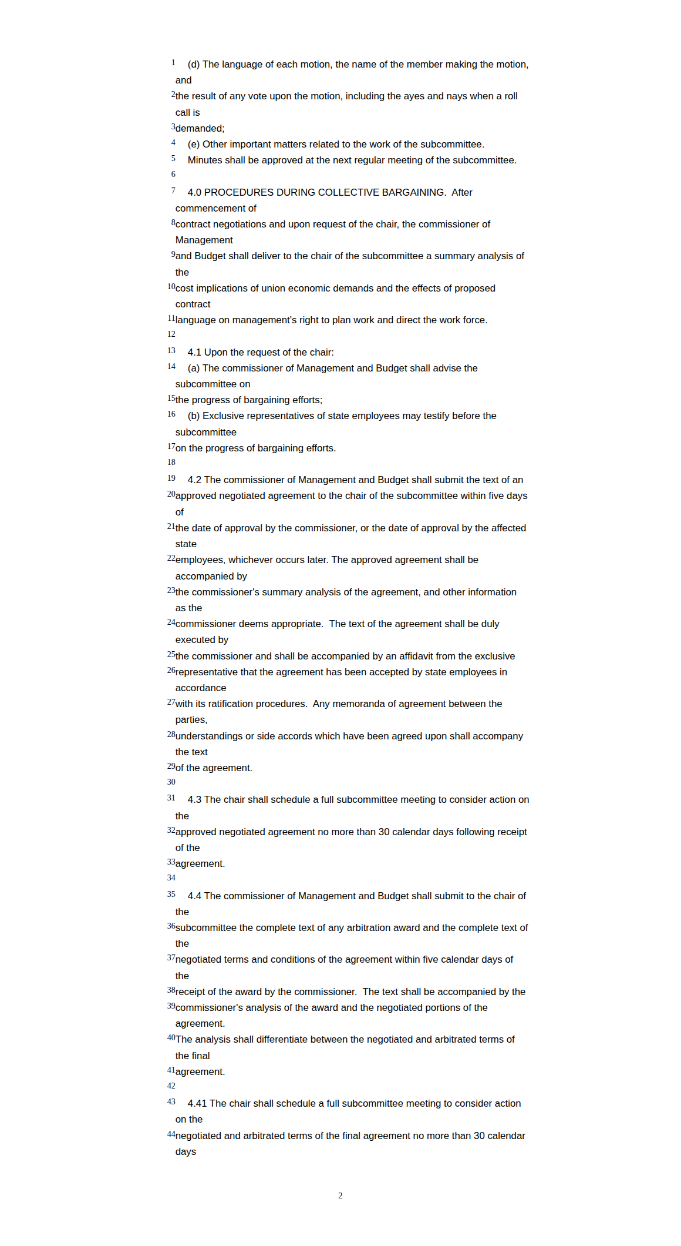| 1 | (d) The language of each motion, the name of the member making the motion, and |
| 2 | the result of any vote upon the motion, including the ayes and nays when a roll call is |
| 3 | demanded; |
| 4 | (e) Other important matters related to the work of the subcommittee. |
| 5 | Minutes shall be approved at the next regular meeting of the subcommittee. |
| 6 | |
| 7 | 4.0 PROCEDURES DURING COLLECTIVE BARGAINING. After commencement of |
| 8 | contract negotiations and upon request of the chair, the commissioner of Management |
| 9 | and Budget shall deliver to the chair of the subcommittee a summary analysis of the |
| 10 | cost implications of union economic demands and the effects of proposed contract |
| 11 | language on management's right to plan work and direct the work force. |
| 12 | |
| 13 | 4.1 Upon the request of the chair: |
| 14 | (a) The commissioner of Management and Budget shall advise the subcommittee on |
| 15 | the progress of bargaining efforts; |
| 16 | (b) Exclusive representatives of state employees may testify before the subcommittee |
| 17 | on the progress of bargaining efforts. |
| 18 | |
| 19 | 4.2 The commissioner of Management and Budget shall submit the text of an |
| 20 | approved negotiated agreement to the chair of the subcommittee within five days of |
| 21 | the date of approval by the commissioner, or the date of approval by the affected state |
| 22 | employees, whichever occurs later. The approved agreement shall be accompanied by |
| 23 | the commissioner's summary analysis of the agreement, and other information as the |
| 24 | commissioner deems appropriate. The text of the agreement shall be duly executed by |
| 25 | the commissioner and shall be accompanied by an affidavit from the exclusive |
| 26 | representative that the agreement has been accepted by state employees in accordance |
| 27 | with its ratification procedures. Any memoranda of agreement between the parties, |
| 28 | understandings or side accords which have been agreed upon shall accompany the text |
| 29 | of the agreement. |
| 30 | |
| 31 | 4.3 The chair shall schedule a full subcommittee meeting to consider action on the |
| 32 | approved negotiated agreement no more than 30 calendar days following receipt of the |
| 33 | agreement. |
| 34 | |
| 35 | 4.4 The commissioner of Management and Budget shall submit to the chair of the |
| 36 | subcommittee the complete text of any arbitration award and the complete text of the |
| 37 | negotiated terms and conditions of the agreement within five calendar days of the |
| 38 | receipt of the award by the commissioner. The text shall be accompanied by the |
| 39 | commissioner's analysis of the award and the negotiated portions of the agreement. |
| 40 | The analysis shall differentiate between the negotiated and arbitrated terms of the final |
| 41 | agreement. |
| 42 | |
| 43 | 4.41 The chair shall schedule a full subcommittee meeting to consider action on the |
| 44 | negotiated and arbitrated terms of the final agreement no more than 30 calendar days |
2